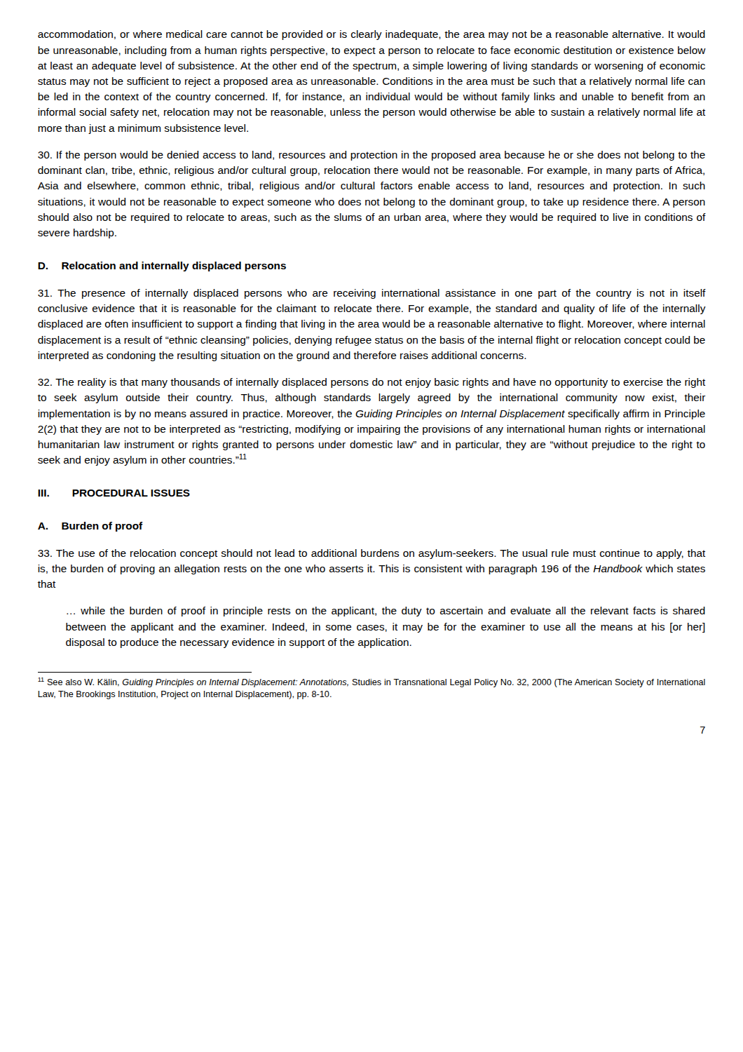accommodation, or where medical care cannot be provided or is clearly inadequate, the area may not be a reasonable alternative. It would be unreasonable, including from a human rights perspective, to expect a person to relocate to face economic destitution or existence below at least an adequate level of subsistence. At the other end of the spectrum, a simple lowering of living standards or worsening of economic status may not be sufficient to reject a proposed area as unreasonable. Conditions in the area must be such that a relatively normal life can be led in the context of the country concerned. If, for instance, an individual would be without family links and unable to benefit from an informal social safety net, relocation may not be reasonable, unless the person would otherwise be able to sustain a relatively normal life at more than just a minimum subsistence level.
30. If the person would be denied access to land, resources and protection in the proposed area because he or she does not belong to the dominant clan, tribe, ethnic, religious and/or cultural group, relocation there would not be reasonable. For example, in many parts of Africa, Asia and elsewhere, common ethnic, tribal, religious and/or cultural factors enable access to land, resources and protection. In such situations, it would not be reasonable to expect someone who does not belong to the dominant group, to take up residence there. A person should also not be required to relocate to areas, such as the slums of an urban area, where they would be required to live in conditions of severe hardship.
D. Relocation and internally displaced persons
31. The presence of internally displaced persons who are receiving international assistance in one part of the country is not in itself conclusive evidence that it is reasonable for the claimant to relocate there. For example, the standard and quality of life of the internally displaced are often insufficient to support a finding that living in the area would be a reasonable alternative to flight. Moreover, where internal displacement is a result of “ethnic cleansing” policies, denying refugee status on the basis of the internal flight or relocation concept could be interpreted as condoning the resulting situation on the ground and therefore raises additional concerns.
32. The reality is that many thousands of internally displaced persons do not enjoy basic rights and have no opportunity to exercise the right to seek asylum outside their country. Thus, although standards largely agreed by the international community now exist, their implementation is by no means assured in practice. Moreover, the Guiding Principles on Internal Displacement specifically affirm in Principle 2(2) that they are not to be interpreted as “restricting, modifying or impairing the provisions of any international human rights or international humanitarian law instrument or rights granted to persons under domestic law” and in particular, they are “without prejudice to the right to seek and enjoy asylum in other countries.”11
III. PROCEDURAL ISSUES
A. Burden of proof
33. The use of the relocation concept should not lead to additional burdens on asylum-seekers. The usual rule must continue to apply, that is, the burden of proving an allegation rests on the one who asserts it. This is consistent with paragraph 196 of the Handbook which states that
… while the burden of proof in principle rests on the applicant, the duty to ascertain and evaluate all the relevant facts is shared between the applicant and the examiner. Indeed, in some cases, it may be for the examiner to use all the means at his [or her] disposal to produce the necessary evidence in support of the application.
11 See also W. Kälin, Guiding Principles on Internal Displacement: Annotations, Studies in Transnational Legal Policy No. 32, 2000 (The American Society of International Law, The Brookings Institution, Project on Internal Displacement), pp. 8-10.
7